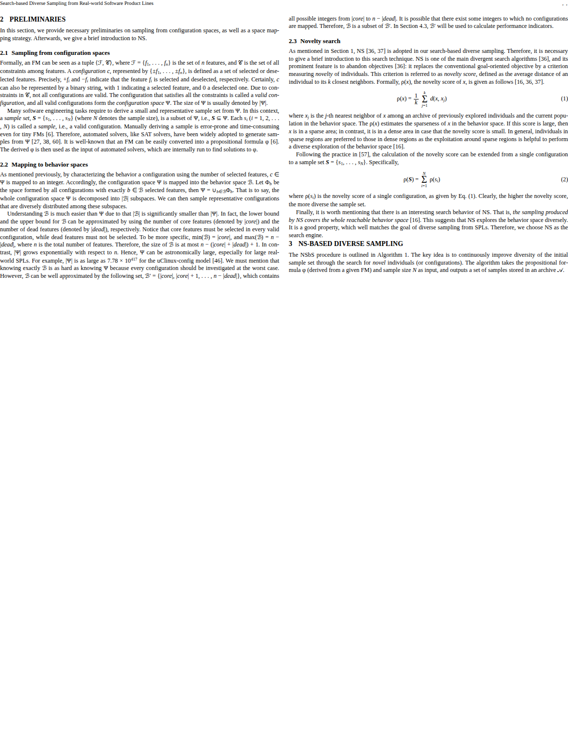Search-based Diverse Sampling from Real-world Software Product Lines
, ,
2 PRELIMINARIES
In this section, we provide necessary preliminaries on sampling from configuration spaces, as well as a space mapping strategy. Afterwards, we give a brief introduction to NS.
2.1 Sampling from configuration spaces
Formally, an FM can be seen as a tuple ⟨ℱ, 𝒞⟩, where ℱ = {f1, . . . , fn} is the set of n features, and 𝒞 is the set of all constraints among features. A configuration c, represented by {±f1, . . . , ±fn}, is defined as a set of selected or deselected features. Precisely, +fi and −fi indicate that the feature fi is selected and deselected, respectively. Certainly, c can also be represented by a binary string, with 1 indicating a selected feature, and 0 a deselected one. Due to constraints in 𝒞, not all configurations are valid. The configuration that satisfies all the constraints is called a valid configuration, and all valid configurations form the configuration space Ψ. The size of Ψ is usually denoted by |Ψ|.
Many software engineering tasks require to derive a small and representative sample set from Ψ. In this context, a sample set, S = {s1, . . . , sN} (where N denotes the sample size), is a subset of Ψ, i.e., S ⊆ Ψ. Each si (i = 1, 2, . . . , N) is called a sample, i.e., a valid configuration. Manually deriving a sample is error-prone and time-consuming even for tiny FMs [6]. Therefore, automated solvers, like SAT solvers, have been widely adopted to generate samples from Ψ [27, 38, 60]. It is well-known that an FM can be easily converted into a propositional formula φ [6]. The derived φ is then used as the input of automated solvers, which are internally run to find solutions to φ.
2.2 Mapping to behavior spaces
As mentioned previously, by characterizing the behavior a configuration using the number of selected features, c ∈ Ψ is mapped to an integer. Accordingly, the configuration space Ψ is mapped into the behavior space ℬ. Let Φb be the space formed by all configurations with exactly b ∈ ℬ selected features, then Ψ = ∪b∈ℬΦb. That is to say, the whole configuration space Ψ is decomposed into |ℬ| subspaces. We can then sample representative configurations that are diversely distributed among these subspaces.
Understanding ℬ is much easier than Ψ due to that |ℬ| is significantly smaller than |Ψ|. In fact, the lower bound and the upper bound for ℬ can be approximated by using the number of core features (denoted by |core|) and the number of dead features (denoted by |dead|), respectively. Notice that core features must be selected in every valid configuration, while dead features must not be selected. To be more specific, min(ℬ) = |core|, and max(ℬ) = n − |dead|, where n is the total number of features. Therefore, the size of ℬ is at most n − (|core| + |dead|) + 1. In contrast, |Ψ| grows exponentially with respect to n. Hence, Ψ can be astronomically large, especially for large real-world SPLs. For example, |Ψ| is as large as 7.78 × 10417 for the uClinux-config model [46]. We must mention that knowing exactly ℬ is as hard as knowing Ψ because every configuration should be investigated at the worst case. However, ℬ can be well approximated by the following set, ℬ′ = {|core|, |core| + 1, . . . , n − |dead|}, which contains all possible integers from |core| to n − |dead|. It is possible that there exist some integers to which no configurations are mapped. Therefore, ℬ is a subset of ℬ′. In Section 4.3, ℬ′ will be used to calculate performance indicators.
2.3 Novelty search
As mentioned in Section 1, NS [36, 37] is adopted in our search-based diverse sampling. Therefore, it is necessary to give a brief introduction to this search technique. NS is one of the main divergent search algorithms [36], and its prominent feature is to abandon objectives [36]: it replaces the conventional goal-oriented objective by a criterion measuring novelty of individuals. This criterion is referred to as novelty score, defined as the average distance of an individual to its k closest neighbors. Formally, ρ(x), the novelty score of x, is given as follows [16, 36, 37].
ρ(x) = 1 k kΣj=1 d(x, xj)
(1)
where xj is the j-th nearest neighbor of x among an archive of previously explored individuals and the current population in the behavior space. The ρ(x) estimates the sparseness of x in the behavior space. If this score is large, then x is in a sparse area; in contrast, it is in a dense area in case that the novelty score is small. In general, individuals in sparse regions are preferred to those in dense regions as the exploitation around sparse regions is helpful to perform a diverse exploration of the behavior space [16].
Following the practice in [57], the calculation of the novelty score can be extended from a single configuration to a sample set S = {s1, . . . , sN}. Specifically,
ρ(S) = NΣi=1 ρ(si)
(2)
where ρ(si) is the novelty score of a single configuration, as given by Eq. (1). Clearly, the higher the novelty score, the more diverse the sample set.
Finally, it is worth mentioning that there is an interesting search behavior of NS. That is, the sampling produced by NS covers the whole reachable behavior space [16]. This suggests that NS explores the behavior space diversely. It is a good property, which well matches the goal of diverse sampling from SPLs. Therefore, we choose NS as the search engine.
3 NS-BASED DIVERSE SAMPLING
The NSbS procedure is outlined in Algorithm 1. The key idea is to continuously improve diversity of the initial sample set through the search for novel individuals (or configurations). The algorithm takes the propositional formula φ (derived from a given FM) and sample size N as input, and outputs a set of samples stored in an archive 𝒜.